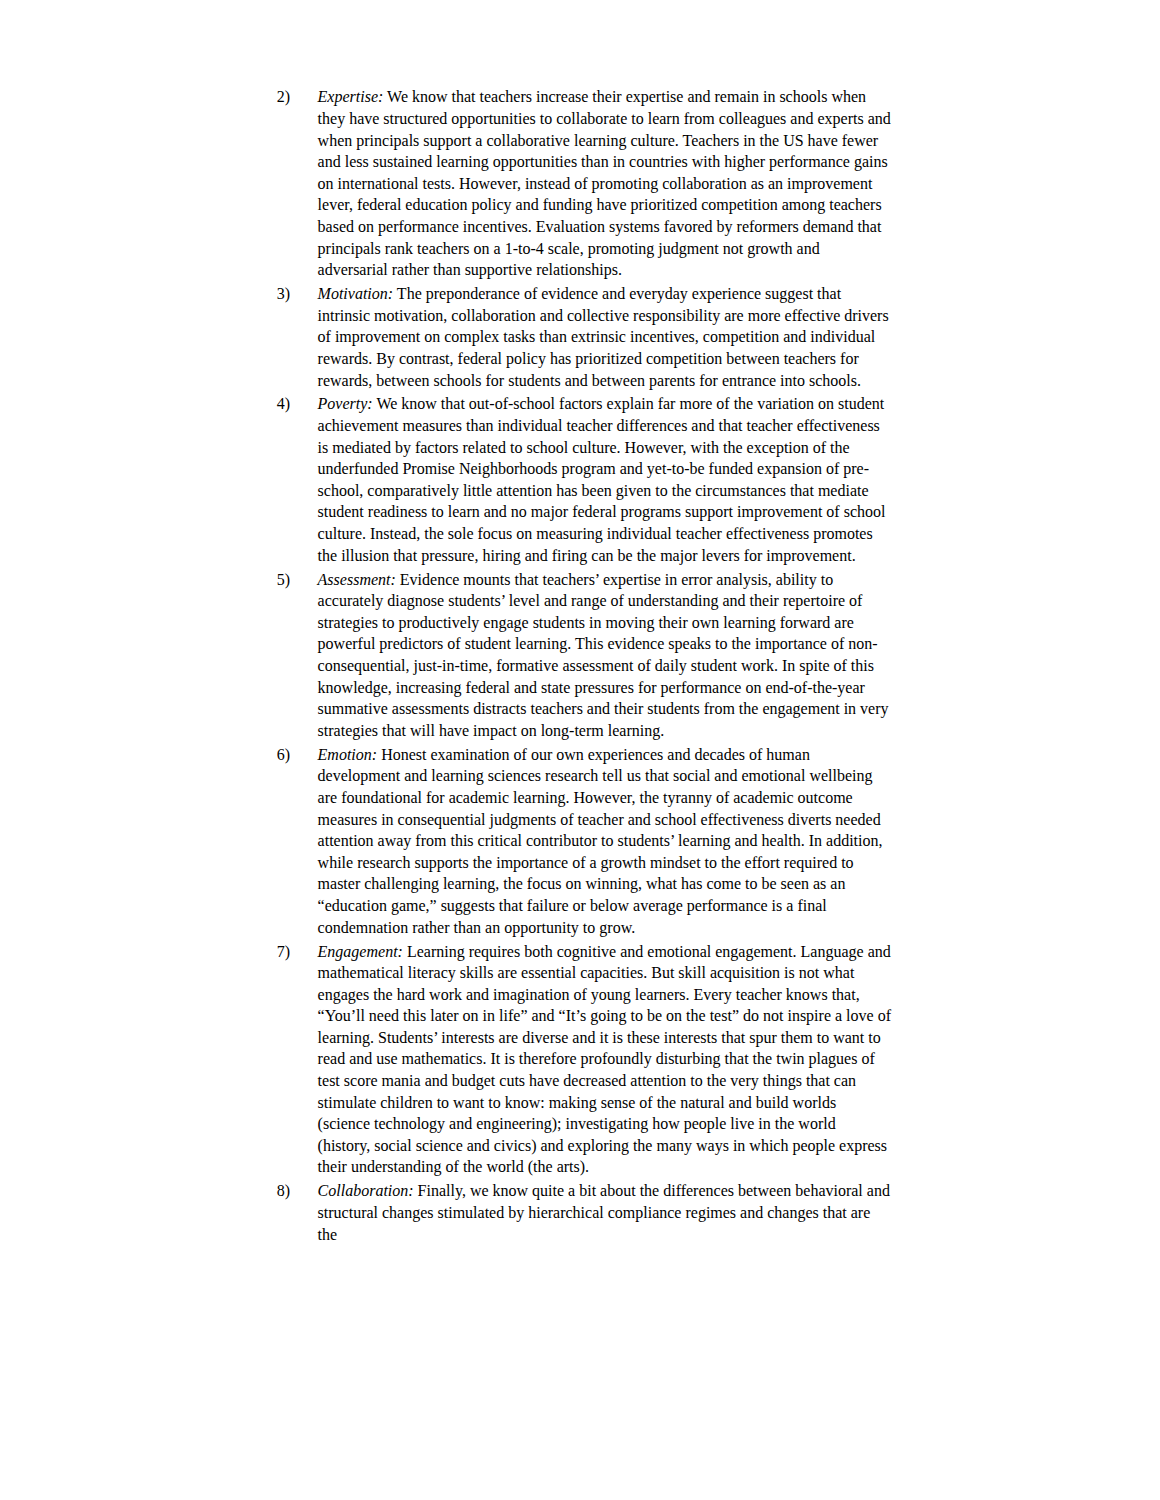2) Expertise: We know that teachers increase their expertise and remain in schools when they have structured opportunities to collaborate to learn from colleagues and experts and when principals support a collaborative learning culture. Teachers in the US have fewer and less sustained learning opportunities than in countries with higher performance gains on international tests. However, instead of promoting collaboration as an improvement lever, federal education policy and funding have prioritized competition among teachers based on performance incentives. Evaluation systems favored by reformers demand that principals rank teachers on a 1-to-4 scale, promoting judgment not growth and adversarial rather than supportive relationships.
3) Motivation: The preponderance of evidence and everyday experience suggest that intrinsic motivation, collaboration and collective responsibility are more effective drivers of improvement on complex tasks than extrinsic incentives, competition and individual rewards. By contrast, federal policy has prioritized competition between teachers for rewards, between schools for students and between parents for entrance into schools.
4) Poverty: We know that out-of-school factors explain far more of the variation on student achievement measures than individual teacher differences and that teacher effectiveness is mediated by factors related to school culture. However, with the exception of the underfunded Promise Neighborhoods program and yet-to-be funded expansion of pre-school, comparatively little attention has been given to the circumstances that mediate student readiness to learn and no major federal programs support improvement of school culture. Instead, the sole focus on measuring individual teacher effectiveness promotes the illusion that pressure, hiring and firing can be the major levers for improvement.
5) Assessment: Evidence mounts that teachers’ expertise in error analysis, ability to accurately diagnose students’ level and range of understanding and their repertoire of strategies to productively engage students in moving their own learning forward are powerful predictors of student learning. This evidence speaks to the importance of non-consequential, just-in-time, formative assessment of daily student work. In spite of this knowledge, increasing federal and state pressures for performance on end-of-the-year summative assessments distracts teachers and their students from the engagement in very strategies that will have impact on long-term learning.
6) Emotion: Honest examination of our own experiences and decades of human development and learning sciences research tell us that social and emotional wellbeing are foundational for academic learning. However, the tyranny of academic outcome measures in consequential judgments of teacher and school effectiveness diverts needed attention away from this critical contributor to students’ learning and health. In addition, while research supports the importance of a growth mindset to the effort required to master challenging learning, the focus on winning, what has come to be seen as an “education game,” suggests that failure or below average performance is a final condemnation rather than an opportunity to grow.
7) Engagement: Learning requires both cognitive and emotional engagement. Language and mathematical literacy skills are essential capacities. But skill acquisition is not what engages the hard work and imagination of young learners. Every teacher knows that, “You’ll need this later on in life” and “It’s going to be on the test” do not inspire a love of learning. Students’ interests are diverse and it is these interests that spur them to want to read and use mathematics. It is therefore profoundly disturbing that the twin plagues of test score mania and budget cuts have decreased attention to the very things that can stimulate children to want to know: making sense of the natural and build worlds (science technology and engineering); investigating how people live in the world (history, social science and civics) and exploring the many ways in which people express their understanding of the world (the arts).
8) Collaboration: Finally, we know quite a bit about the differences between behavioral and structural changes stimulated by hierarchical compliance regimes and changes that are the